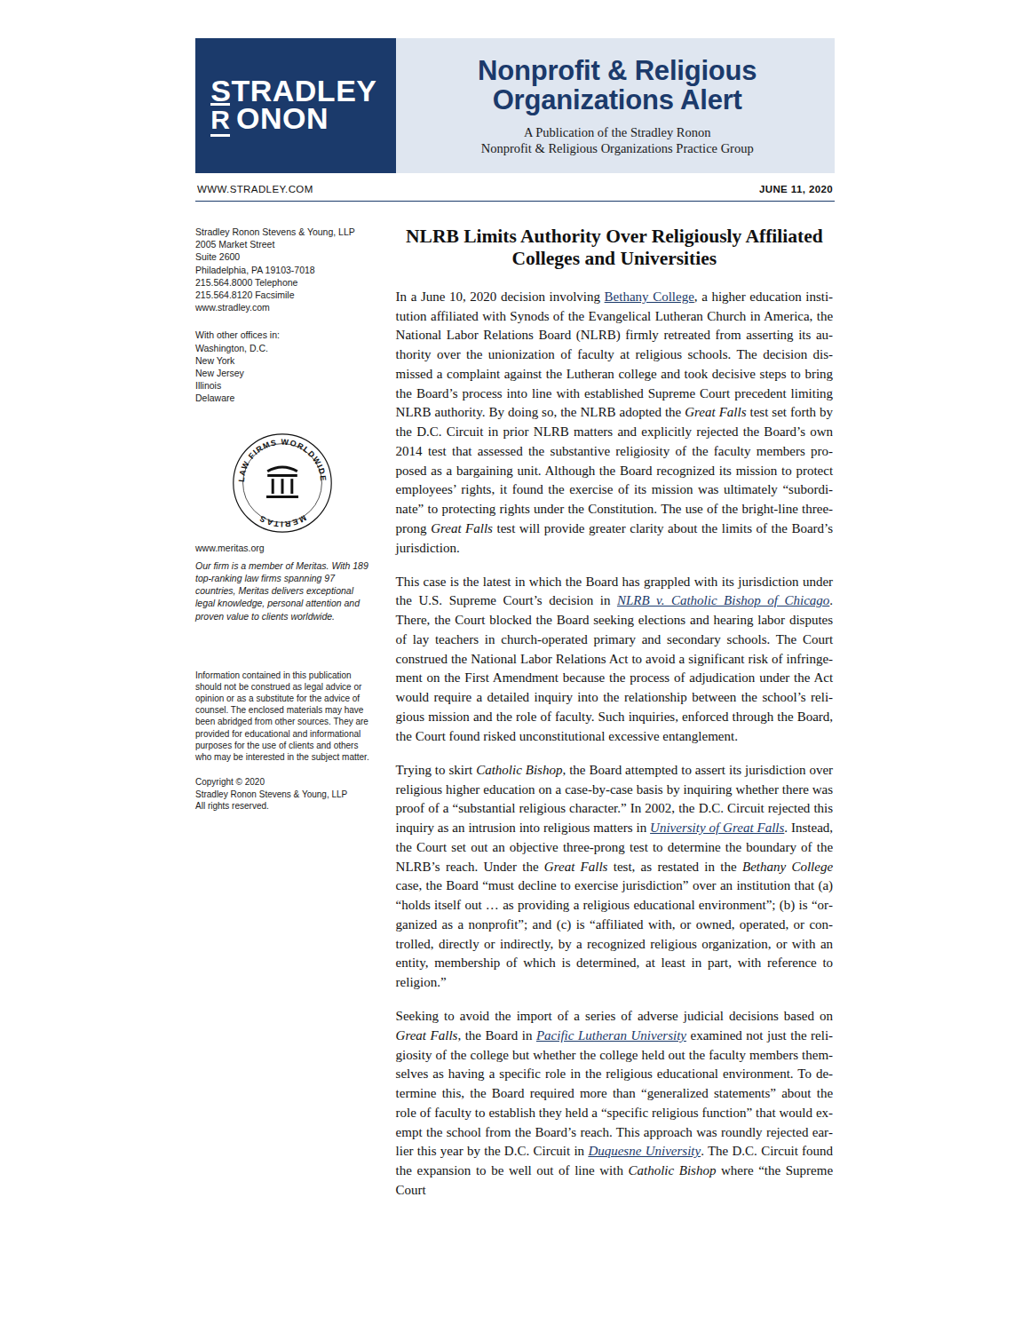Stradley onon
Nonprofit & Religious
Organizations Alert
A Publication of the Stradley Ronon
Nonprofit & Religious Organizations Practice Group
WWW.STRADLEY.COM
JUNE 11, 2020
Stradley Ronon Stevens & Young, LLP
2005 Market Street
Suite 2600
Philadelphia, PA 19103-7018
215.564.8000 Telephone
215.564.8120 Facsimile
www.stradley.com
With other offices in:
Washington, D.C.
New York
New Jersey
Illinois
Delaware
LAW FIRMS WORLDWIDE MERITAS
www.meritas.org
Our firm is a member of Meritas. With 189 top-ranking law firms spanning 97 countries, Meritas delivers exceptional legal knowledge, personal attention and proven value to clients worldwide.
Information contained in this publication should not be construed as legal advice or opinion or as a substitute for the advice of counsel. The enclosed materials may have been abridged from other sources. They are provided for educational and informational purposes for the use of clients and others who may be interested in the subject matter.
Copyright © 2020
Stradley Ronon Stevens & Young, LLP
All rights reserved.
NLRB Limits Authority Over Religiously Affiliated Colleges and Universities
In a June 10, 2020 decision involving Bethany College, a higher education institution affiliated with Synods of the Evangelical Lutheran Church in America, the National Labor Relations Board (NLRB) firmly retreated from asserting its authority over the unionization of faculty at religious schools. The decision dismissed a complaint against the Lutheran college and took decisive steps to bring the Board’s process into line with established Supreme Court precedent limiting NLRB authority. By doing so, the NLRB adopted the Great Falls test set forth by the D.C. Circuit in prior NLRB matters and explicitly rejected the Board’s own 2014 test that assessed the substantive religiosity of the faculty members proposed as a bargaining unit. Although the Board recognized its mission to protect employees’ rights, it found the exercise of its mission was ultimately “subordinate” to protecting rights under the Constitution. The use of the bright-line three-prong Great Falls test will provide greater clarity about the limits of the Board’s jurisdiction.
This case is the latest in which the Board has grappled with its jurisdiction under the U.S. Supreme Court’s decision in NLRB v. Catholic Bishop of Chicago. There, the Court blocked the Board seeking elections and hearing labor disputes of lay teachers in church-operated primary and secondary schools. The Court construed the National Labor Relations Act to avoid a significant risk of infringement on the First Amendment because the process of adjudication under the Act would require a detailed inquiry into the relationship between the school’s religious mission and the role of faculty. Such inquiries, enforced through the Board, the Court found risked unconstitutional excessive entanglement.
Trying to skirt Catholic Bishop, the Board attempted to assert its jurisdiction over religious higher education on a case-by-case basis by inquiring whether there was proof of a “substantial religious character.” In 2002, the D.C. Circuit rejected this inquiry as an intrusion into religious matters in University of Great Falls. Instead, the Court set out an objective three-prong test to determine the boundary of the NLRB’s reach. Under the Great Falls test, as restated in the Bethany College case, the Board “must decline to exercise jurisdiction” over an institution that (a) “holds itself out … as providing a religious educational environment”; (b) is “organized as a nonprofit”; and (c) is “affiliated with, or owned, operated, or controlled, directly or indirectly, by a recognized religious organization, or with an entity, membership of which is determined, at least in part, with reference to religion.”
Seeking to avoid the import of a series of adverse judicial decisions based on Great Falls, the Board in Pacific Lutheran University examined not just the religiosity of the college but whether the college held out the faculty members themselves as having a specific role in the religious educational environment. To determine this, the Board required more than “generalized statements” about the role of faculty to establish they held a “specific religious function” that would exempt the school from the Board’s reach. This approach was roundly rejected earlier this year by the D.C. Circuit in Duquesne University. The D.C. Circuit found the expansion to be well out of line with Catholic Bishop where “the Supreme Court